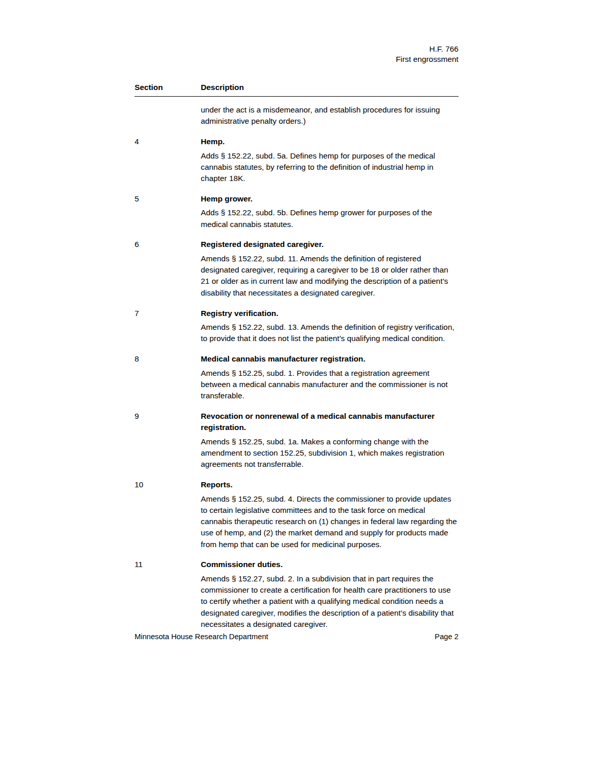H.F. 766
First engrossment
| Section | Description |
| --- | --- |
| | under the act is a misdemeanor, and establish procedures for issuing administrative penalty orders.) |
| 4 | Hemp. Adds § 152.22, subd. 5a. Defines hemp for purposes of the medical cannabis statutes, by referring to the definition of industrial hemp in chapter 18K. |
| 5 | Hemp grower. Adds § 152.22, subd. 5b. Defines hemp grower for purposes of the medical cannabis statutes. |
| 6 | Registered designated caregiver. Amends § 152.22, subd. 11. Amends the definition of registered designated caregiver, requiring a caregiver to be 18 or older rather than 21 or older as in current law and modifying the description of a patient’s disability that necessitates a designated caregiver. |
| 7 | Registry verification. Amends § 152.22, subd. 13. Amends the definition of registry verification, to provide that it does not list the patient’s qualifying medical condition. |
| 8 | Medical cannabis manufacturer registration. Amends § 152.25, subd. 1. Provides that a registration agreement between a medical cannabis manufacturer and the commissioner is not transferable. |
| 9 | Revocation or nonrenewal of a medical cannabis manufacturer registration. Amends § 152.25, subd. 1a. Makes a conforming change with the amendment to section 152.25, subdivision 1, which makes registration agreements not transferrable. |
| 10 | Reports. Amends § 152.25, subd. 4. Directs the commissioner to provide updates to certain legislative committees and to the task force on medical cannabis therapeutic research on (1) changes in federal law regarding the use of hemp, and (2) the market demand and supply for products made from hemp that can be used for medicinal purposes. |
| 11 | Commissioner duties. Amends § 152.27, subd. 2. In a subdivision that in part requires the commissioner to create a certification for health care practitioners to use to certify whether a patient with a qualifying medical condition needs a designated caregiver, modifies the description of a patient’s disability that necessitates a designated caregiver. |
Minnesota House Research Department
Page 2